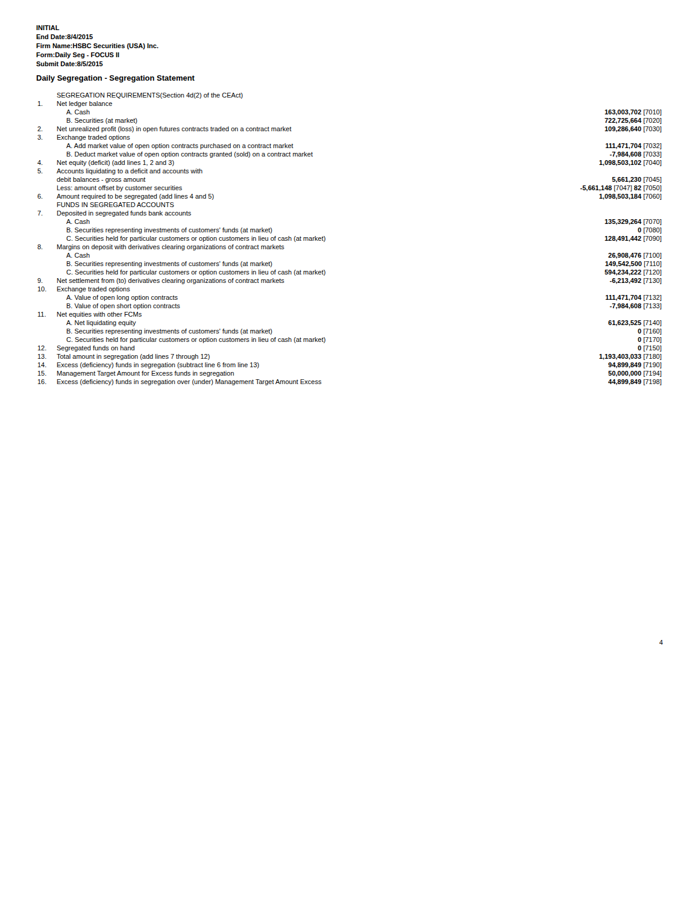INITIAL
End Date:8/4/2015
Firm Name:HSBC Securities (USA) Inc.
Form:Daily Seg - FOCUS II
Submit Date:8/5/2015
Daily Segregation - Segregation Statement
| | SEGREGATION REQUIREMENTS(Section 4d(2) of the CEAct) | |
| 1. | Net ledger balance | |
| | A. Cash | 163,003,702 [7010] |
| | B. Securities (at market) | 722,725,664 [7020] |
| 2. | Net unrealized profit (loss) in open futures contracts traded on a contract market | 109,286,640 [7030] |
| 3. | Exchange traded options | |
| | A. Add market value of open option contracts purchased on a contract market | 111,471,704 [7032] |
| | B. Deduct market value of open option contracts granted (sold) on a contract market | -7,984,608 [7033] |
| 4. | Net equity (deficit) (add lines 1, 2 and 3) | 1,098,503,102 [7040] |
| 5. | Accounts liquidating to a deficit and accounts with | |
| | debit balances - gross amount | 5,661,230 [7045] |
| | Less: amount offset by customer securities | -5,661,148 [7047] 82 [7050] |
| 6. | Amount required to be segregated (add lines 4 and 5) | 1,098,503,184 [7060] |
| | FUNDS IN SEGREGATED ACCOUNTS | |
| 7. | Deposited in segregated funds bank accounts | |
| | A. Cash | 135,329,264 [7070] |
| | B. Securities representing investments of customers' funds (at market) | 0 [7080] |
| | C. Securities held for particular customers or option customers in lieu of cash (at market) | 128,491,442 [7090] |
| 8. | Margins on deposit with derivatives clearing organizations of contract markets | |
| | A. Cash | 26,908,476 [7100] |
| | B. Securities representing investments of customers' funds (at market) | 149,542,500 [7110] |
| | C. Securities held for particular customers or option customers in lieu of cash (at market) | 594,234,222 [7120] |
| 9. | Net settlement from (to) derivatives clearing organizations of contract markets | -6,213,492 [7130] |
| 10. | Exchange traded options | |
| | A. Value of open long option contracts | 111,471,704 [7132] |
| | B. Value of open short option contracts | -7,984,608 [7133] |
| 11. | Net equities with other FCMs | |
| | A. Net liquidating equity | 61,623,525 [7140] |
| | B. Securities representing investments of customers' funds (at market) | 0 [7160] |
| | C. Securities held for particular customers or option customers in lieu of cash (at market) | 0 [7170] |
| 12. | Segregated funds on hand | 0 [7150] |
| 13. | Total amount in segregation (add lines 7 through 12) | 1,193,403,033 [7180] |
| 14. | Excess (deficiency) funds in segregation (subtract line 6 from line 13) | 94,899,849 [7190] |
| 15. | Management Target Amount for Excess funds in segregation | 50,000,000 [7194] |
| 16. | Excess (deficiency) funds in segregation over (under) Management Target Amount Excess | 44,899,849 [7198] |
4